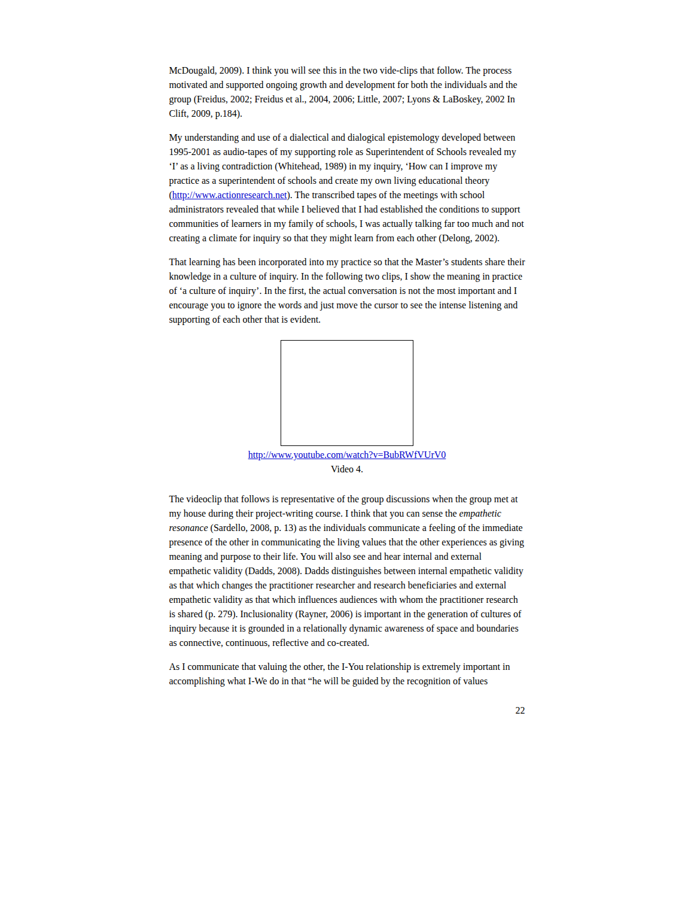McDougald, 2009). I think you will see this in the two vide-clips that follow. The process motivated and supported ongoing growth and development for both the individuals and the group (Freidus, 2002; Freidus et al., 2004, 2006; Little, 2007; Lyons & LaBoskey, 2002 In Clift, 2009, p.184).
My understanding and use of a dialectical and dialogical epistemology developed between 1995-2001 as audio-tapes of my supporting role as Superintendent of Schools revealed my ‘I’ as a living contradiction (Whitehead, 1989) in my inquiry, ‘How can I improve my practice as a superintendent of schools and create my own living educational theory (http://www.actionresearch.net). The transcribed tapes of the meetings with school administrators revealed that while I believed that I had established the conditions to support communities of learners in my family of schools, I was actually talking far too much and not creating a climate for inquiry so that they might learn from each other (Delong, 2002).
That learning has been incorporated into my practice so that the Master’s students share their knowledge in a culture of inquiry. In the following two clips, I show the meaning in practice of ‘a culture of inquiry’. In the first, the actual conversation is not the most important and I encourage you to ignore the words and just move the cursor to see the intense listening and supporting of each other that is evident.
http://www.youtube.com/watch?v=BubRWfVUrV0 Video 4.
The videoclip that follows is representative of the group discussions when the group met at my house during their project-writing course. I think that you can sense the empathetic resonance (Sardello, 2008, p. 13) as the individuals communicate a feeling of the immediate presence of the other in communicating the living values that the other experiences as giving meaning and purpose to their life. You will also see and hear internal and external empathetic validity (Dadds, 2008). Dadds distinguishes between internal empathetic validity as that which changes the practitioner researcher and research beneficiaries and external empathetic validity as that which influences audiences with whom the practitioner research is shared (p. 279). Inclusionality (Rayner, 2006) is important in the generation of cultures of inquiry because it is grounded in a relationally dynamic awareness of space and boundaries as connective, continuous, reflective and co-created.
As I communicate that valuing the other, the I-You relationship is extremely important in accomplishing what I-We do in that “he will be guided by the recognition of values
22